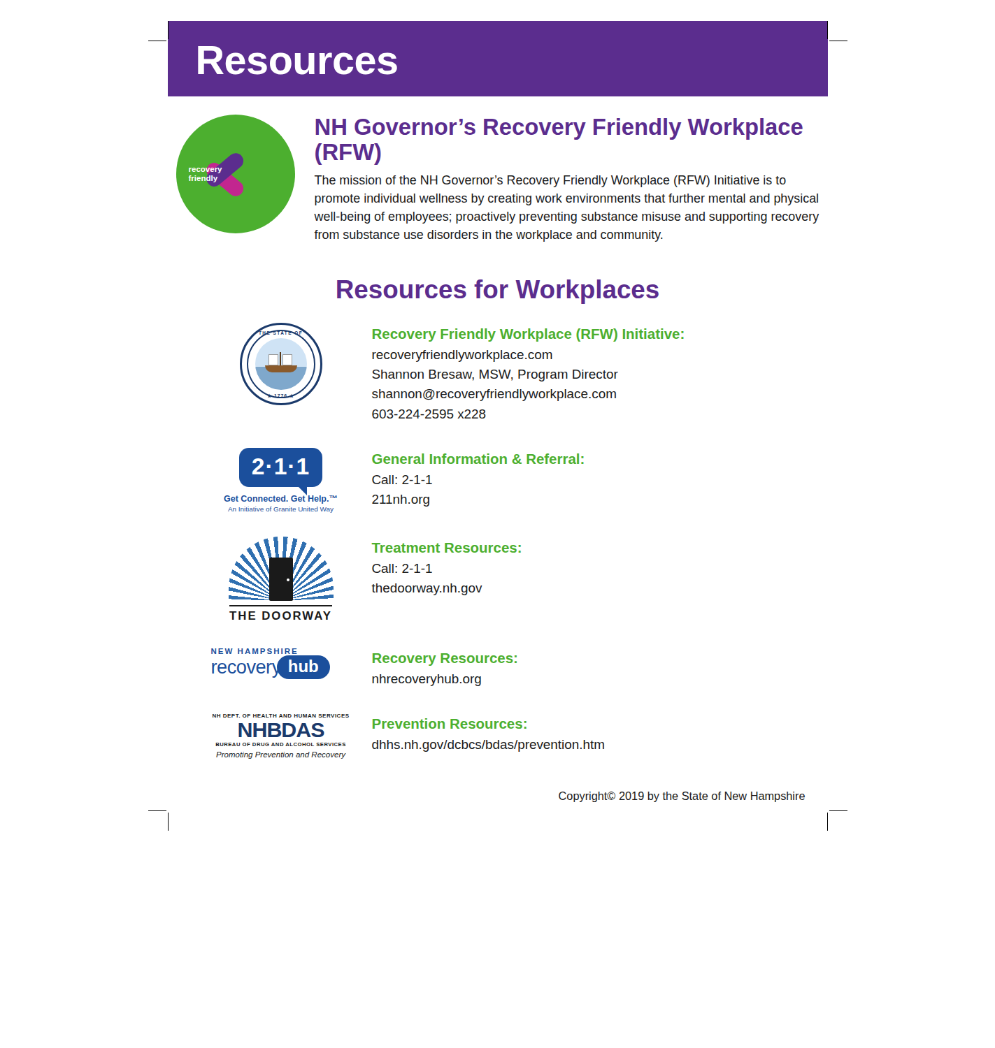Resources
recovery
friendly
NH Governor’s Recovery Friendly Workplace (RFW)
The mission of the NH Governor’s Recovery Friendly Workplace (RFW) Initiative is to promote individual wellness by creating work environments that further mental and physical well-being of employees; proactively preventing substance misuse and supporting recovery from substance use disorders in the workplace and community.
Resources for Workplaces
THE STATE OF
★ 1776 ★
Recovery Friendly Workplace (RFW) Initiative: recoveryfriendlyworkplace.com Shannon Bresaw, MSW, Program Director shannon@recoveryfriendlyworkplace.com 603-224-2595 x228
2·1·1
Get Connected. Get Help.™
An Initiative of Granite United Way
General Information & Referral: Call: 2-1-1 211nh.org
THE DOORWAY
Treatment Resources: Call: 2-1-1 thedoorway.nh.gov
NEW HAMPSHIRE
recovery hub
Recovery Resources: nhrecoveryhub.org
NH DEPT. OF HEALTH AND HUMAN SERVICES
NH BDAS
BUREAU OF DRUG AND ALCOHOL SERVICES
Promoting Prevention and Recovery
Prevention Resources: dhhs.nh.gov/dcbcs/bdas/prevention.htm
Copyright© 2019 by the State of New Hampshire